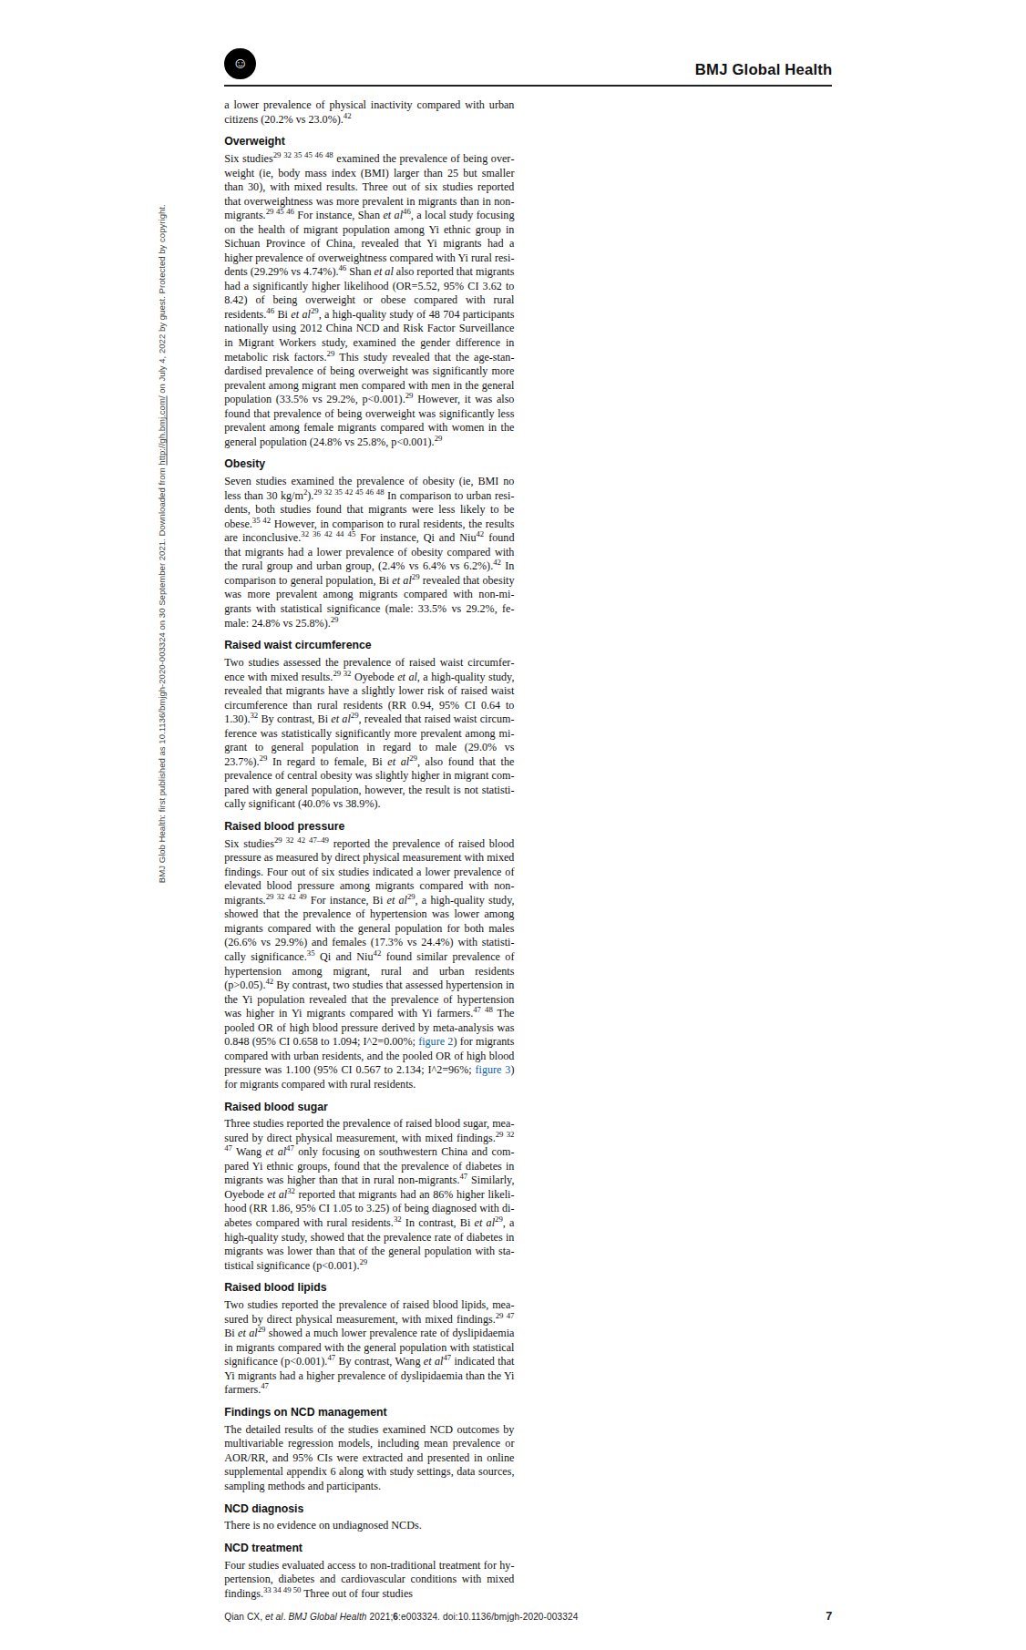BMJ Glob Health: first published as 10.1136/bmjgh-2020-003324 on 30 September 2021. Downloaded from http://gh.bmj.com/ on July 4, 2022 by guest. Protected by copyright.
☺
BMJ Global Health
a lower prevalence of physical inactivity compared with urban citizens (20.2% vs 23.0%).42
Overweight
Six studies29 32 35 45 46 48 examined the prevalence of being overweight (ie, body mass index (BMI) larger than 25 but smaller than 30), with mixed results. Three out of six studies reported that overweightness was more prevalent in migrants than in non-migrants.29 45 46 For instance, Shan et al46, a local study focusing on the health of migrant population among Yi ethnic group in Sichuan Province of China, revealed that Yi migrants had a higher prevalence of overweightness compared with Yi rural residents (29.29% vs 4.74%).46 Shan et al also reported that migrants had a significantly higher likelihood (OR=5.52, 95% CI 3.62 to 8.42) of being overweight or obese compared with rural residents.46 Bi et al29, a high-quality study of 48 704 participants nationally using 2012 China NCD and Risk Factor Surveillance in Migrant Workers study, examined the gender difference in metabolic risk factors.29 This study revealed that the age-standardised prevalence of being overweight was significantly more prevalent among migrant men compared with men in the general population (33.5% vs 29.2%, p<0.001).29 However, it was also found that prevalence of being overweight was significantly less prevalent among female migrants compared with women in the general population (24.8% vs 25.8%, p<0.001).29
Obesity
Seven studies examined the prevalence of obesity (ie, BMI no less than 30 kg/m2).29 32 35 42 45 46 48 In comparison to urban residents, both studies found that migrants were less likely to be obese.35 42 However, in comparison to rural residents, the results are inconclusive.32 36 42 44 45 For instance, Qi and Niu42 found that migrants had a lower prevalence of obesity compared with the rural group and urban group, (2.4% vs 6.4% vs 6.2%).42 In comparison to general population, Bi et al29 revealed that obesity was more prevalent among migrants compared with non-migrants with statistical significance (male: 33.5% vs 29.2%, female: 24.8% vs 25.8%).29
Raised waist circumference
Two studies assessed the prevalence of raised waist circumference with mixed results.29 32 Oyebode et al, a high-quality study, revealed that migrants have a slightly lower risk of raised waist circumference than rural residents (RR 0.94, 95% CI 0.64 to 1.30).32 By contrast, Bi et al29, revealed that raised waist circumference was statistically significantly more prevalent among migrant to general population in regard to male (29.0% vs 23.7%).29 In regard to female, Bi et al29, also found that the prevalence of central obesity was slightly higher in migrant compared with general population, however, the result is not statistically significant (40.0% vs 38.9%).
Raised blood pressure
Six studies29 32 42 47–49 reported the prevalence of raised blood pressure as measured by direct physical measurement with mixed findings. Four out of six studies indicated a lower prevalence of elevated blood pressure among migrants compared with non-migrants.29 32 42 49 For instance, Bi et al29, a high-quality study, showed that the prevalence of hypertension was lower among migrants compared with the general population for both males (26.6% vs 29.9%) and females (17.3% vs 24.4%) with statistically significance.35 Qi and Niu42 found similar prevalence of hypertension among migrant, rural and urban residents (p>0.05).42 By contrast, two studies that assessed hypertension in the Yi population revealed that the prevalence of hypertension was higher in Yi migrants compared with Yi farmers.47 48 The pooled OR of high blood pressure derived by meta-analysis was 0.848 (95% CI 0.658 to 1.094; I^2=0.00%; figure 2) for migrants compared with urban residents, and the pooled OR of high blood pressure was 1.100 (95% CI 0.567 to 2.134; I^2=96%; figure 3) for migrants compared with rural residents.
Raised blood sugar
Three studies reported the prevalence of raised blood sugar, measured by direct physical measurement, with mixed findings.29 32 47 Wang et al47 only focusing on southwestern China and compared Yi ethnic groups, found that the prevalence of diabetes in migrants was higher than that in rural non-migrants.47 Similarly, Oyebode et al32 reported that migrants had an 86% higher likelihood (RR 1.86, 95% CI 1.05 to 3.25) of being diagnosed with diabetes compared with rural residents.32 In contrast, Bi et al29, a high-quality study, showed that the prevalence rate of diabetes in migrants was lower than that of the general population with statistical significance (p<0.001).29
Raised blood lipids
Two studies reported the prevalence of raised blood lipids, measured by direct physical measurement, with mixed findings.29 47 Bi et al29 showed a much lower prevalence rate of dyslipidaemia in migrants compared with the general population with statistical significance (p<0.001).47 By contrast, Wang et al47 indicated that Yi migrants had a higher prevalence of dyslipidaemia than the Yi farmers.47
Findings on NCD management
The detailed results of the studies examined NCD outcomes by multivariable regression models, including mean prevalence or AOR/RR, and 95% CIs were extracted and presented in online supplemental appendix 6 along with study settings, data sources, sampling methods and participants.
NCD diagnosis
There is no evidence on undiagnosed NCDs.
NCD treatment
Four studies evaluated access to non-traditional treatment for hypertension, diabetes and cardiovascular conditions with mixed findings.33 34 49 50 Three out of four studies
Qian CX, et al. BMJ Global Health 2021;6:e003324. doi:10.1136/bmjgh-2020-003324
7